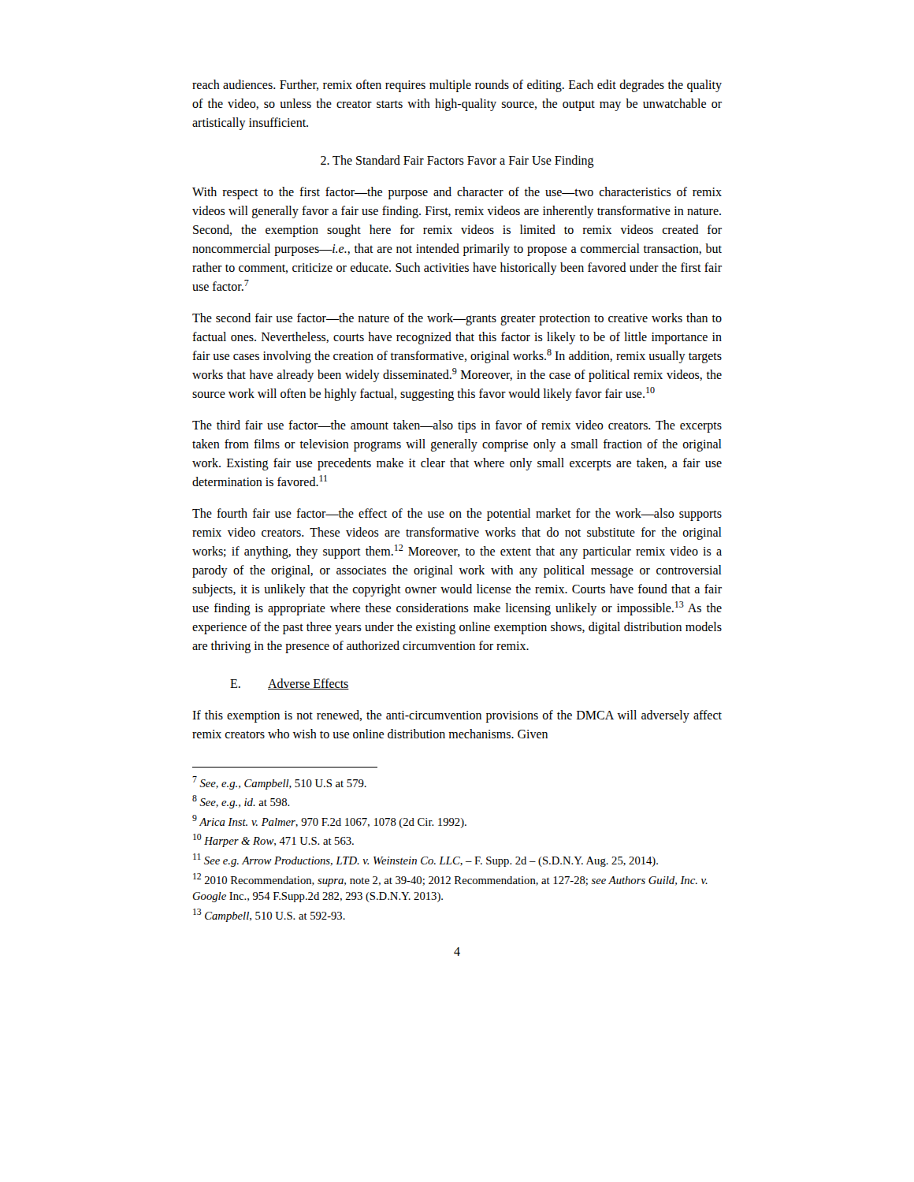reach audiences. Further, remix often requires multiple rounds of editing. Each edit degrades the quality of the video, so unless the creator starts with high-quality source, the output may be unwatchable or artistically insufficient.
2. The Standard Fair Factors Favor a Fair Use Finding
With respect to the first factor—the purpose and character of the use—two characteristics of remix videos will generally favor a fair use finding. First, remix videos are inherently transformative in nature. Second, the exemption sought here for remix videos is limited to remix videos created for noncommercial purposes—i.e., that are not intended primarily to propose a commercial transaction, but rather to comment, criticize or educate. Such activities have historically been favored under the first fair use factor.7
The second fair use factor—the nature of the work—grants greater protection to creative works than to factual ones. Nevertheless, courts have recognized that this factor is likely to be of little importance in fair use cases involving the creation of transformative, original works.8 In addition, remix usually targets works that have already been widely disseminated.9 Moreover, in the case of political remix videos, the source work will often be highly factual, suggesting this favor would likely favor fair use.10
The third fair use factor—the amount taken—also tips in favor of remix video creators. The excerpts taken from films or television programs will generally comprise only a small fraction of the original work. Existing fair use precedents make it clear that where only small excerpts are taken, a fair use determination is favored.11
The fourth fair use factor—the effect of the use on the potential market for the work—also supports remix video creators. These videos are transformative works that do not substitute for the original works; if anything, they support them.12 Moreover, to the extent that any particular remix video is a parody of the original, or associates the original work with any political message or controversial subjects, it is unlikely that the copyright owner would license the remix. Courts have found that a fair use finding is appropriate where these considerations make licensing unlikely or impossible.13 As the experience of the past three years under the existing online exemption shows, digital distribution models are thriving in the presence of authorized circumvention for remix.
E. Adverse Effects
If this exemption is not renewed, the anti-circumvention provisions of the DMCA will adversely affect remix creators who wish to use online distribution mechanisms. Given
7 See, e.g., Campbell, 510 U.S at 579.
8 See, e.g., id. at 598.
9 Arica Inst. v. Palmer, 970 F.2d 1067, 1078 (2d Cir. 1992).
10 Harper & Row, 471 U.S. at 563.
11 See e.g. Arrow Productions, LTD. v. Weinstein Co. LLC, – F. Supp. 2d – (S.D.N.Y. Aug. 25, 2014).
122010 Recommendation, supra, note 2, at 39-40; 2012 Recommendation, at 127-28; see Authors Guild, Inc. v. Google Inc., 954 F.Supp.2d 282, 293 (S.D.N.Y. 2013).
13 Campbell, 510 U.S. at 592-93.
4